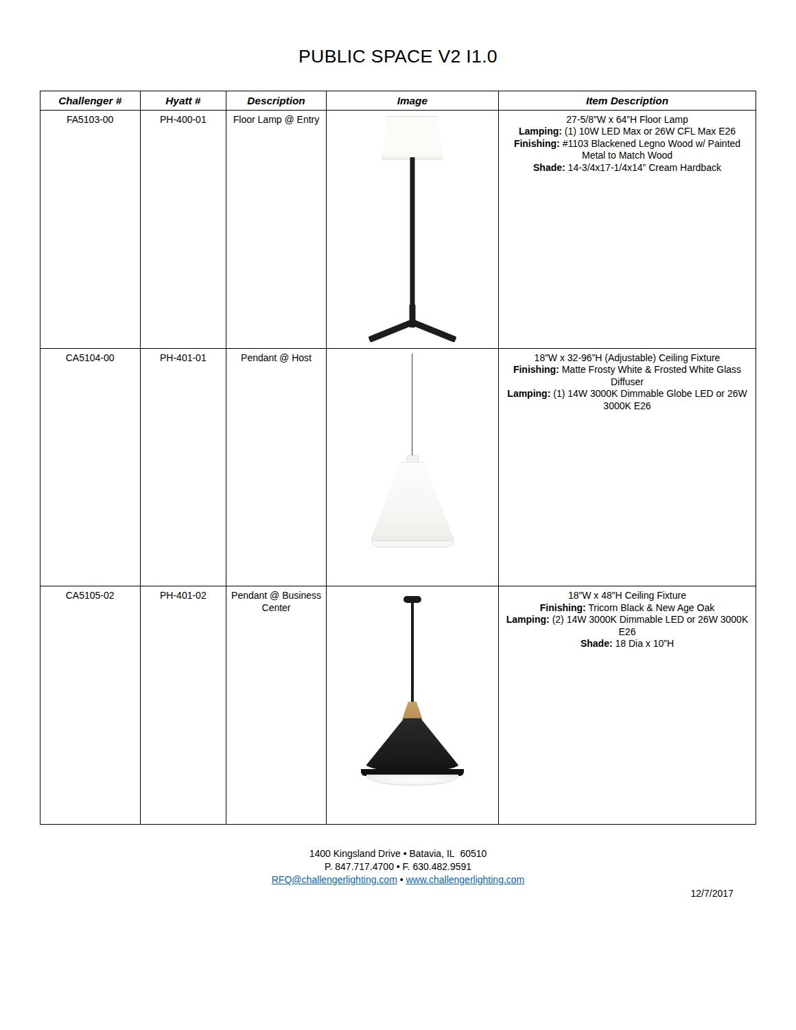PUBLIC SPACE V2 I1.0
| Challenger # | Hyatt # | Description | Image | Item Description |
| --- | --- | --- | --- | --- |
| FA5103-00 | PH-400-01 | Floor Lamp @ Entry | | 27-5/8”W x 64”H Floor Lamp Lamping: (1) 10W LED Max or 26W CFL Max E26 Finishing: #1103 Blackened Legno Wood w/ Painted Metal to Match Wood Shade: 14-3/4x17-1/4x14” Cream Hardback |
| CA5104-00 | PH-401-01 | Pendant @ Host | | 18”W x 32-96”H (Adjustable) Ceiling Fixture Finishing: Matte Frosty White & Frosted White Glass Diffuser Lamping: (1) 14W 3000K Dimmable Globe LED or 26W 3000K E26 |
| CA5105-02 | PH-401-02 | Pendant @ Business Center | | 18”W x 48”H Ceiling Fixture Finishing: Tricorn Black & New Age Oak Lamping: (2) 14W 3000K Dimmable LED or 26W 3000K E26 Shade: 18 Dia x 10”H |
1400 Kingsland Drive • Batavia, IL 60510
P. 847.717.4700 • F. 630.482.9591
RFQ@challengerlighting.com • www.challengerlighting.com
12/7/2017